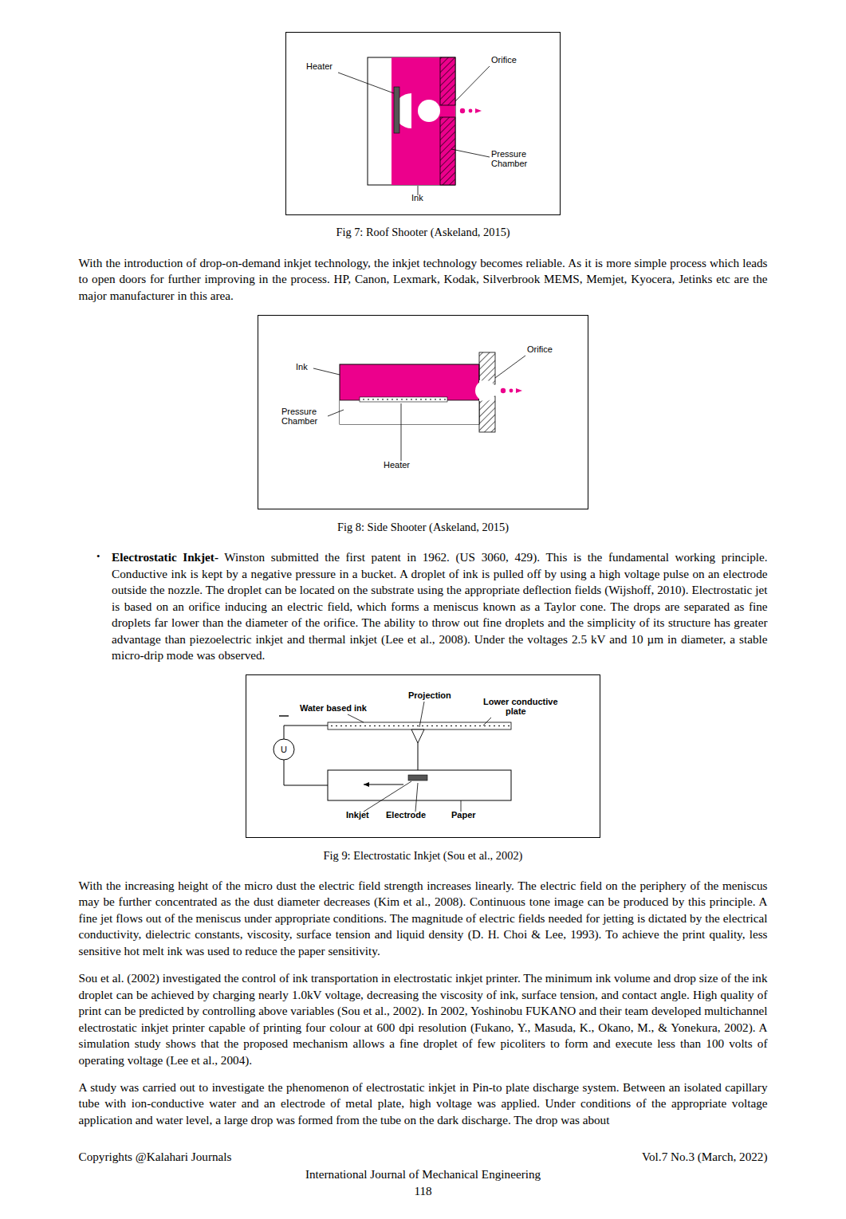Heater Orifice Pressure Chamber Ink
Fig 7: Roof Shooter (Askeland, 2015)
With the introduction of drop-on-demand inkjet technology, the inkjet technology becomes reliable. As it is more simple process which leads to open doors for further improving in the process. HP, Canon, Lexmark, Kodak, Silverbrook MEMS, Memjet, Kyocera, Jetinks etc are the major manufacturer in this area.
Ink Orifice Pressure Chamber Heater
Fig 8: Side Shooter (Askeland, 2015)
Electrostatic Inkjet- Winston submitted the first patent in 1962. (US 3060, 429). This is the fundamental working principle. Conductive ink is kept by a negative pressure in a bucket. A droplet of ink is pulled off by using a high voltage pulse on an electrode outside the nozzle. The droplet can be located on the substrate using the appropriate deflection fields (Wijshoff, 2010). Electrostatic jet is based on an orifice inducing an electric field, which forms a meniscus known as a Taylor cone. The drops are separated as fine droplets far lower than the diameter of the orifice. The ability to throw out fine droplets and the simplicity of its structure has greater advantage than piezoelectric inkjet and thermal inkjet (Lee et al., 2008). Under the voltages 2.5 kV and 10 µm in diameter, a stable micro-drip mode was observed.
U Water based ink Projection Lower conductive plate Inkjet Electrode Paper
Fig 9: Electrostatic Inkjet (Sou et al., 2002)
With the increasing height of the micro dust the electric field strength increases linearly. The electric field on the periphery of the meniscus may be further concentrated as the dust diameter decreases (Kim et al., 2008). Continuous tone image can be produced by this principle. A fine jet flows out of the meniscus under appropriate conditions. The magnitude of electric fields needed for jetting is dictated by the electrical conductivity, dielectric constants, viscosity, surface tension and liquid density (D. H. Choi & Lee, 1993). To achieve the print quality, less sensitive hot melt ink was used to reduce the paper sensitivity.
Sou et al. (2002) investigated the control of ink transportation in electrostatic inkjet printer. The minimum ink volume and drop size of the ink droplet can be achieved by charging nearly 1.0kV voltage, decreasing the viscosity of ink, surface tension, and contact angle. High quality of print can be predicted by controlling above variables (Sou et al., 2002). In 2002, Yoshinobu FUKANO and their team developed multichannel electrostatic inkjet printer capable of printing four colour at 600 dpi resolution (Fukano, Y., Masuda, K., Okano, M., & Yonekura, 2002). A simulation study shows that the proposed mechanism allows a fine droplet of few picoliters to form and execute less than 100 volts of operating voltage (Lee et al., 2004).
A study was carried out to investigate the phenomenon of electrostatic inkjet in Pin-to plate discharge system. Between an isolated capillary tube with ion-conductive water and an electrode of metal plate, high voltage was applied. Under conditions of the appropriate voltage application and water level, a large drop was formed from the tube on the dark discharge. The drop was about
Copyrights @Kalahari Journals Vol.7 No.3 (March, 2022)
International Journal of Mechanical Engineering
118